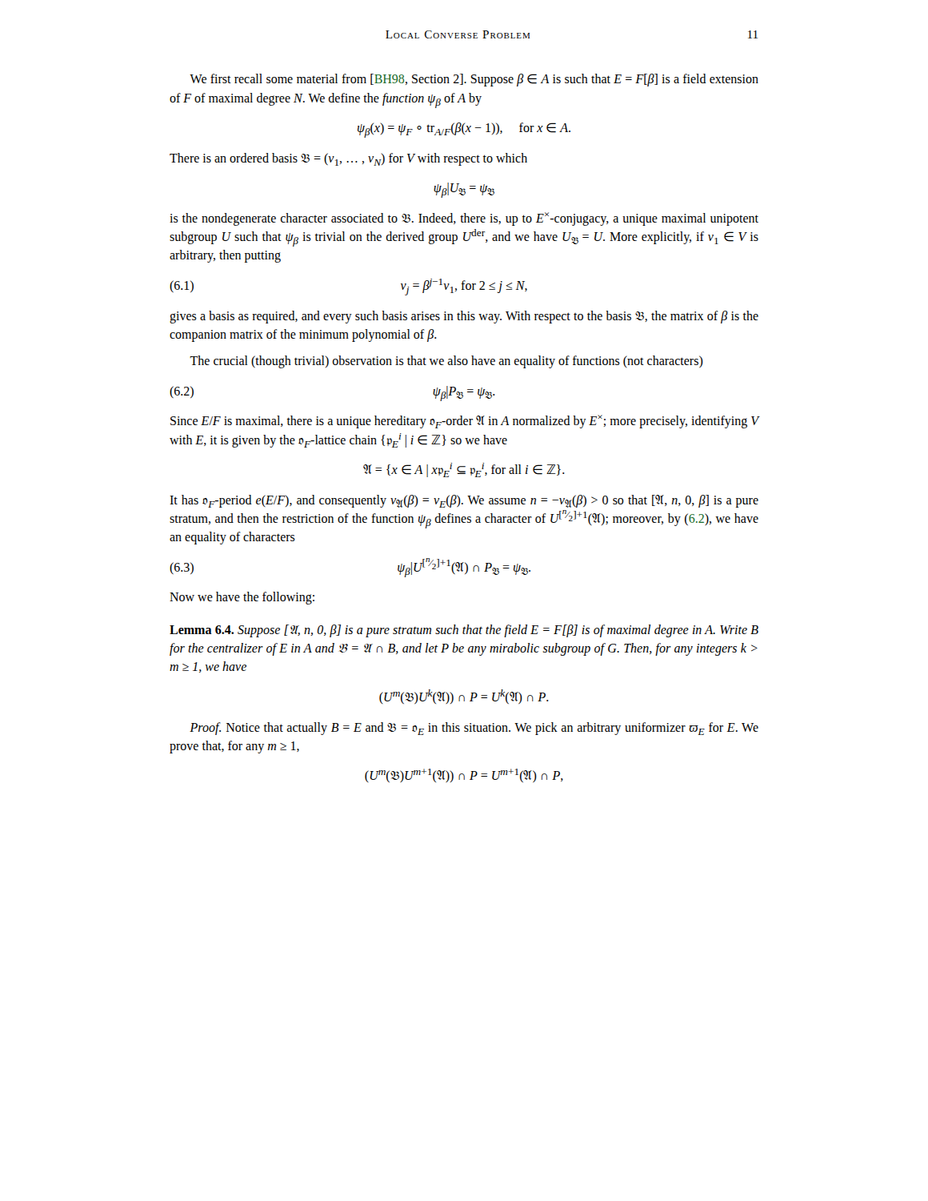Local Converse Problem 11
We first recall some material from [BH98, Section 2]. Suppose β ∈ A is such that E = F[β] is a field extension of F of maximal degree N. We define the function ψβ of A by
ψβ(x) = ψF ∘ trA/F(β(x − 1)), for x ∈ A.
There is an ordered basis 𝔅 = (v1, … , vN) for V with respect to which
ψβ|U𝔅 = ψ𝔅
is the nondegenerate character associated to 𝔅. Indeed, there is, up to E×-conjugacy, a unique maximal unipotent subgroup U such that ψβ is trivial on the derived group Uder, and we have U𝔅 = U. More explicitly, if v1 ∈ V is arbitrary, then putting
(6.1) vj = βj−1v1, for 2 ≤ j ≤ N,
gives a basis as required, and every such basis arises in this way. With respect to the basis 𝔅, the matrix of β is the companion matrix of the minimum polynomial of β.
The crucial (though trivial) observation is that we also have an equality of functions (not characters)
(6.2) ψβ|P𝔅 = ψ𝔅.
Since E/F is maximal, there is a unique hereditary 𝔬F-order 𝔄 in A normalized by E×; more precisely, identifying V with E, it is given by the 𝔬F-lattice chain {𝔭Ei | i ∈ ℤ} so we have
𝔄 = {x ∈ A | x𝔭Ei ⊆ 𝔭Ei, for all i ∈ ℤ}.
It has 𝔬F-period e(E/F), and consequently ν𝔄(β) = νE(β). We assume n = −ν𝔄(β) > 0 so that [𝔄, n, 0, β] is a pure stratum, and then the restriction of the function ψβ defines a character of U[n⁄2]+1(𝔄); moreover, by (6.2), we have an equality of characters
(6.3) ψβ|U[n⁄2]+1(𝔄) ∩ P𝔅 = ψ𝔅.
Now we have the following:
Lemma 6.4. Suppose [𝔄, n, 0, β] is a pure stratum such that the field E = F[β] is of maximal degree in A. Write B for the centralizer of E in A and 𝔅 = 𝔄 ∩ B, and let P be any mirabolic subgroup of G. Then, for any integers k > m ≥ 1, we have
(Um(𝔅)Uk(𝔄)) ∩ P = Uk(𝔄) ∩ P.
Proof. Notice that actually B = E and 𝔅 = 𝔬E in this situation. We pick an arbitrary uniformizer ϖE for E. We prove that, for any m ≥ 1,
(Um(𝔅)Um+1(𝔄)) ∩ P = Um+1(𝔄) ∩ P,